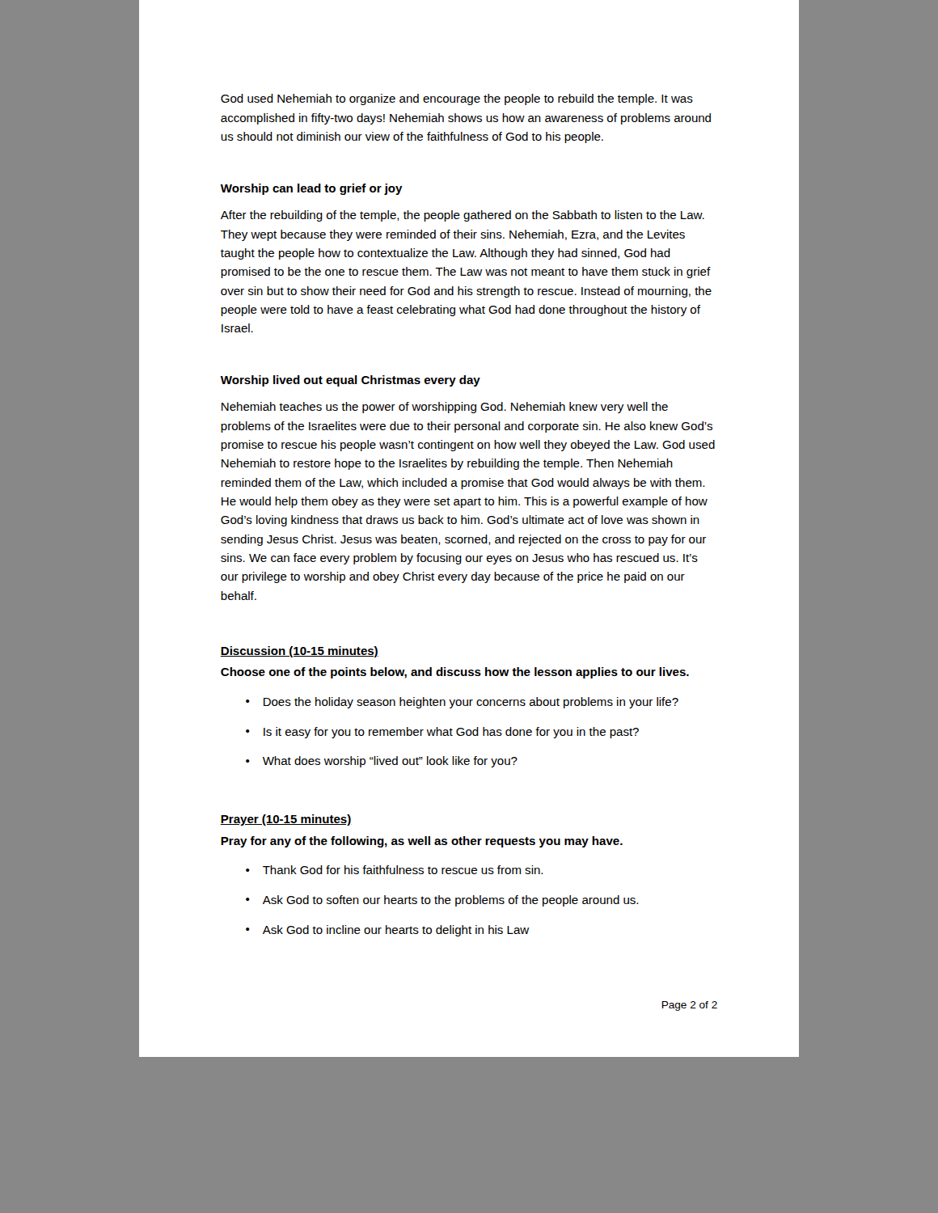God used Nehemiah to organize and encourage the people to rebuild the temple. It was accomplished in fifty-two days! Nehemiah shows us how an awareness of problems around us should not diminish our view of the faithfulness of God to his people.
Worship can lead to grief or joy
After the rebuilding of the temple, the people gathered on the Sabbath to listen to the Law. They wept because they were reminded of their sins. Nehemiah, Ezra, and the Levites taught the people how to contextualize the Law. Although they had sinned, God had promised to be the one to rescue them. The Law was not meant to have them stuck in grief over sin but to show their need for God and his strength to rescue. Instead of mourning, the people were told to have a feast celebrating what God had done throughout the history of Israel.
Worship lived out equal Christmas every day
Nehemiah teaches us the power of worshipping God. Nehemiah knew very well the problems of the Israelites were due to their personal and corporate sin. He also knew God’s promise to rescue his people wasn’t contingent on how well they obeyed the Law. God used Nehemiah to restore hope to the Israelites by rebuilding the temple. Then Nehemiah reminded them of the Law, which included a promise that God would always be with them. He would help them obey as they were set apart to him. This is a powerful example of how God’s loving kindness that draws us back to him. God’s ultimate act of love was shown in sending Jesus Christ. Jesus was beaten, scorned, and rejected on the cross to pay for our sins. We can face every problem by focusing our eyes on Jesus who has rescued us. It’s our privilege to worship and obey Christ every day because of the price he paid on our behalf.
Discussion (10-15 minutes)
Choose one of the points below, and discuss how the lesson applies to our lives.
Does the holiday season heighten your concerns about problems in your life?
Is it easy for you to remember what God has done for you in the past?
What does worship “lived out” look like for you?
Prayer (10-15 minutes)
Pray for any of the following, as well as other requests you may have.
Thank God for his faithfulness to rescue us from sin.
Ask God to soften our hearts to the problems of the people around us.
Ask God to incline our hearts to delight in his Law
Page 2 of 2